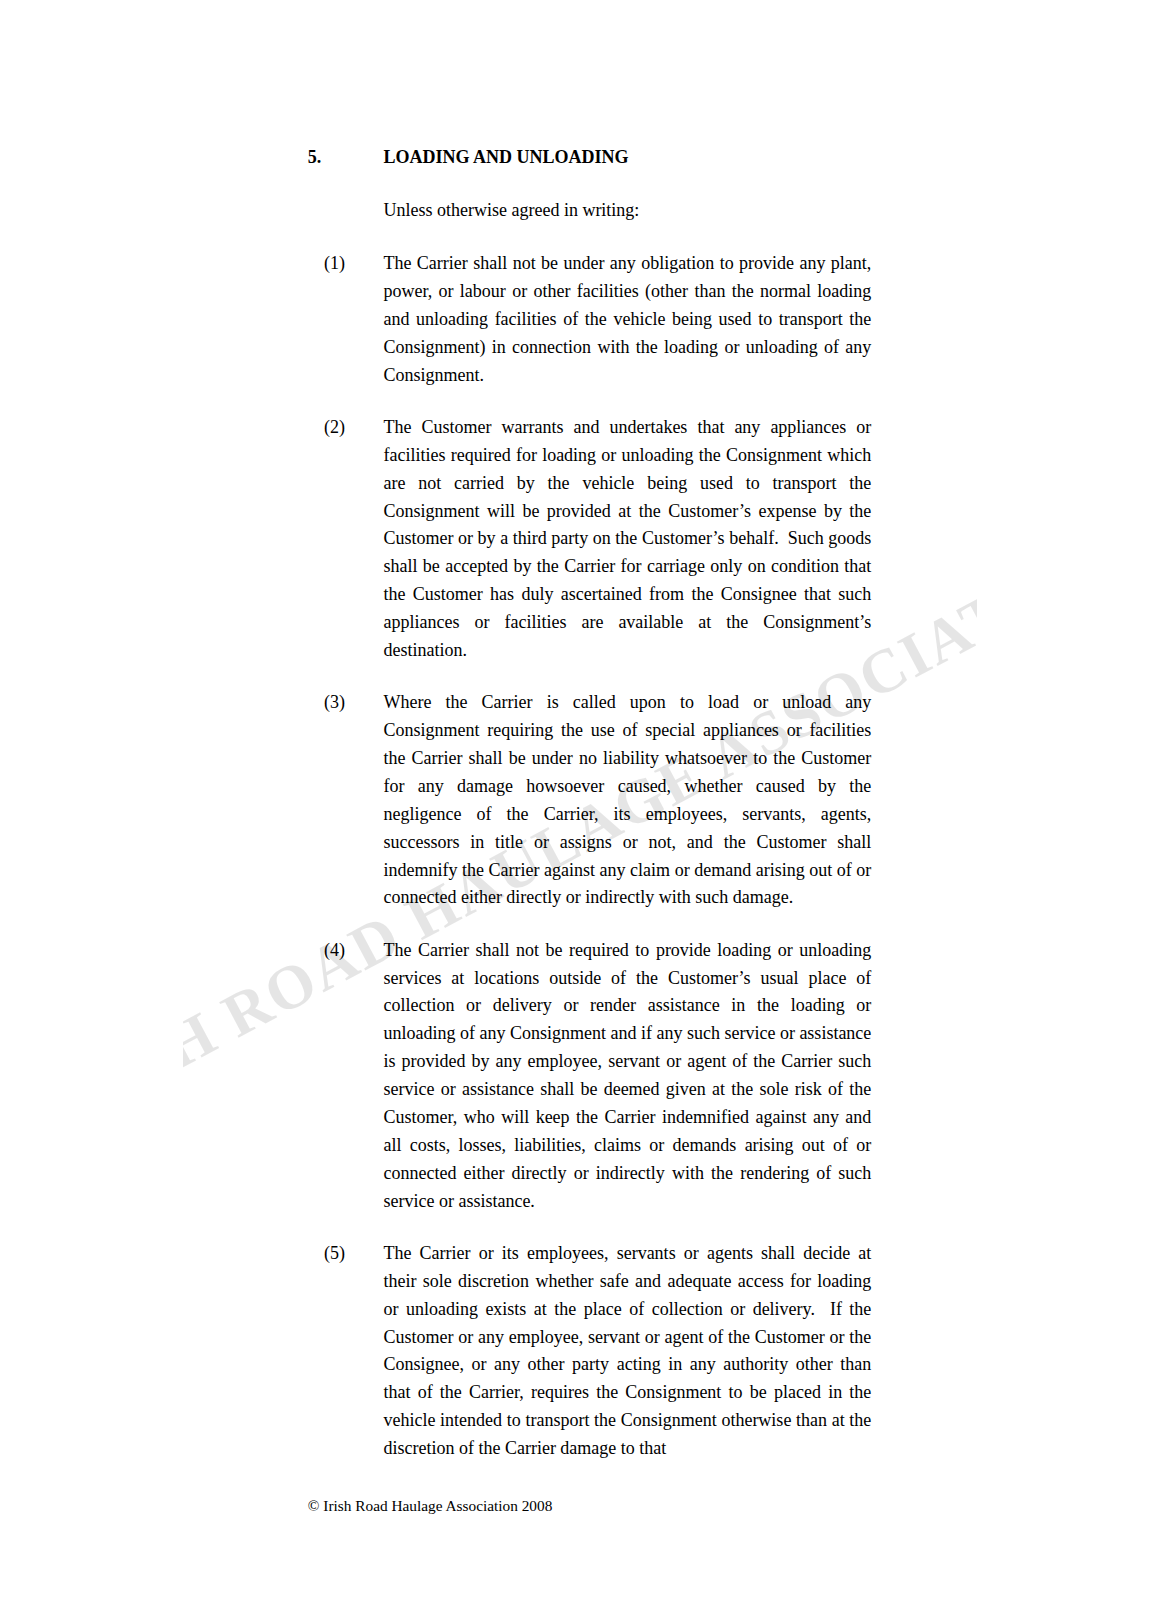IRISH ROAD HAULAGE ASSOCIATION
5. LOADING AND UNLOADING
Unless otherwise agreed in writing:
(1) The Carrier shall not be under any obligation to provide any plant, power, or labour or other facilities (other than the normal loading and unloading facilities of the vehicle being used to transport the Consignment) in connection with the loading or unloading of any Consignment.
(2) The Customer warrants and undertakes that any appliances or facilities required for loading or unloading the Consignment which are not carried by the vehicle being used to transport the Consignment will be provided at the Customer’s expense by the Customer or by a third party on the Customer’s behalf. Such goods shall be accepted by the Carrier for carriage only on condition that the Customer has duly ascertained from the Consignee that such appliances or facilities are available at the Consignment’s destination.
(3) Where the Carrier is called upon to load or unload any Consignment requiring the use of special appliances or facilities the Carrier shall be under no liability whatsoever to the Customer for any damage howsoever caused, whether caused by the negligence of the Carrier, its employees, servants, agents, successors in title or assigns or not, and the Customer shall indemnify the Carrier against any claim or demand arising out of or connected either directly or indirectly with such damage.
(4) The Carrier shall not be required to provide loading or unloading services at locations outside of the Customer’s usual place of collection or delivery or render assistance in the loading or unloading of any Consignment and if any such service or assistance is provided by any employee, servant or agent of the Carrier such service or assistance shall be deemed given at the sole risk of the Customer, who will keep the Carrier indemnified against any and all costs, losses, liabilities, claims or demands arising out of or connected either directly or indirectly with the rendering of such service or assistance.
(5) The Carrier or its employees, servants or agents shall decide at their sole discretion whether safe and adequate access for loading or unloading exists at the place of collection or delivery. If the Customer or any employee, servant or agent of the Customer or the Consignee, or any other party acting in any authority other than that of the Carrier, requires the Consignment to be placed in the vehicle intended to transport the Consignment otherwise than at the discretion of the Carrier damage to that
© Irish Road Haulage Association 2008